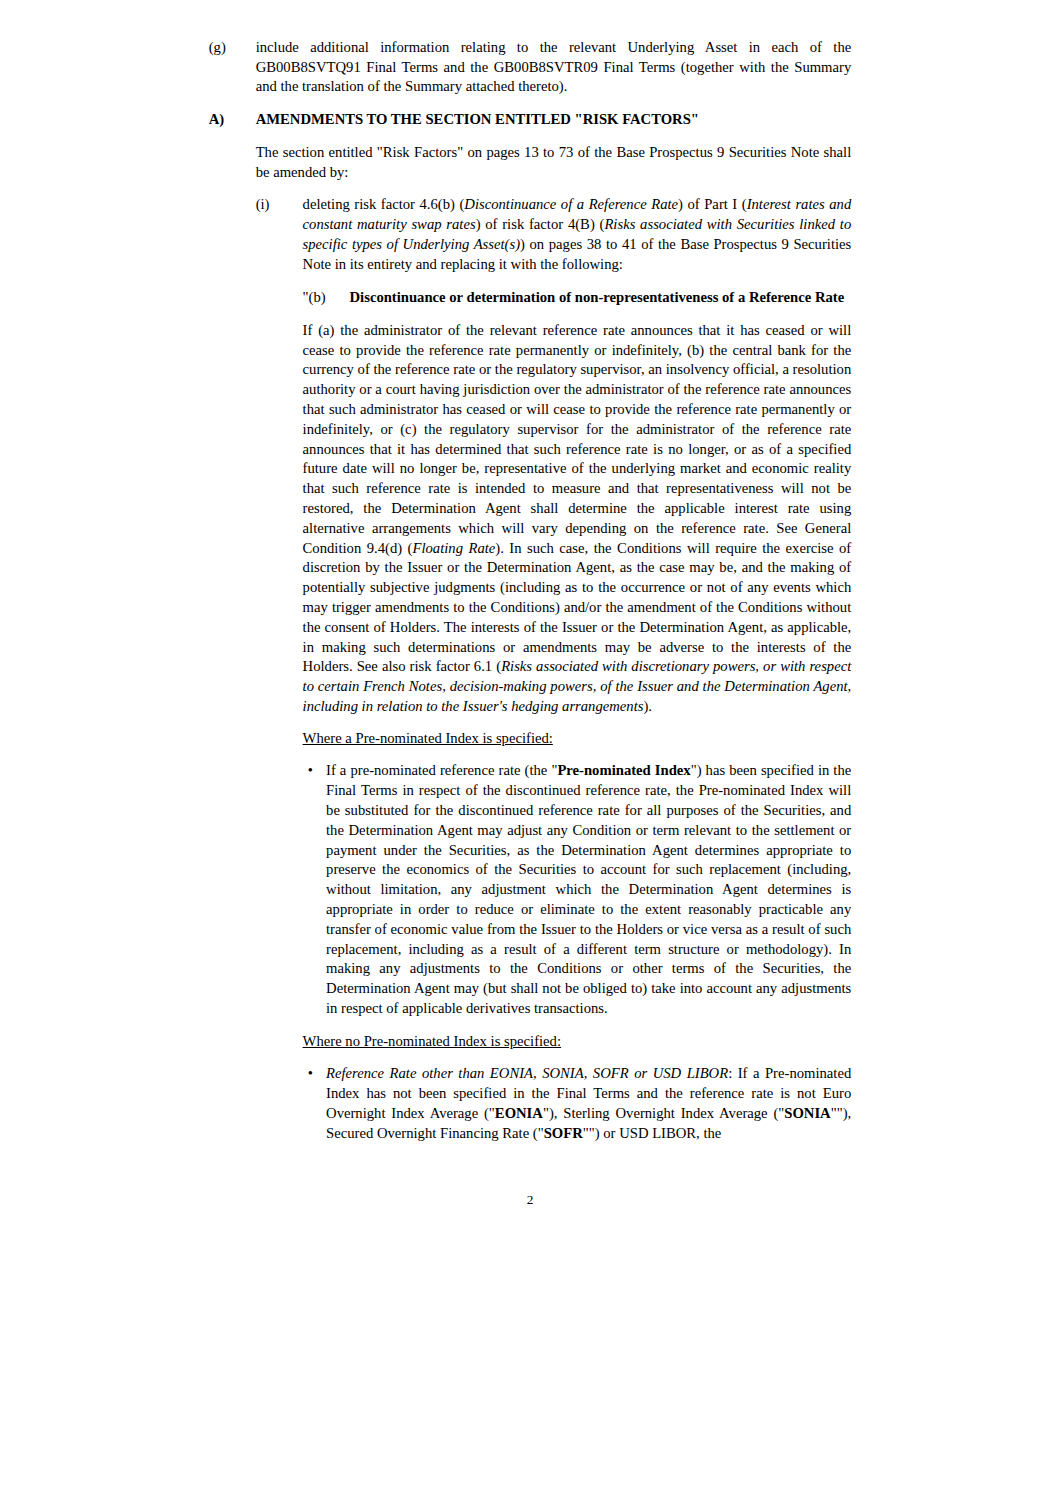(g)
include additional information relating to the relevant Underlying Asset in each of the GB00B8SVTQ91 Final Terms and the GB00B8SVTR09 Final Terms (together with the Summary and the translation of the Summary attached thereto).
A)
AMENDMENTS TO THE SECTION ENTITLED "RISK FACTORS"
The section entitled "Risk Factors" on pages 13 to 73 of the Base Prospectus 9 Securities Note shall be amended by:
(i)
deleting risk factor 4.6(b) (Discontinuance of a Reference Rate) of Part I (Interest rates and constant maturity swap rates) of risk factor 4(B) (Risks associated with Securities linked to specific types of Underlying Asset(s)) on pages 38 to 41 of the Base Prospectus 9 Securities Note in its entirety and replacing it with the following:
"(b)
Discontinuance or determination of non-representativeness of a Reference Rate
If (a) the administrator of the relevant reference rate announces that it has ceased or will cease to provide the reference rate permanently or indefinitely, (b) the central bank for the currency of the reference rate or the regulatory supervisor, an insolvency official, a resolution authority or a court having jurisdiction over the administrator of the reference rate announces that such administrator has ceased or will cease to provide the reference rate permanently or indefinitely, or (c) the regulatory supervisor for the administrator of the reference rate announces that it has determined that such reference rate is no longer, or as of a specified future date will no longer be, representative of the underlying market and economic reality that such reference rate is intended to measure and that representativeness will not be restored, the Determination Agent shall determine the applicable interest rate using alternative arrangements which will vary depending on the reference rate. See General Condition 9.4(d) (Floating Rate). In such case, the Conditions will require the exercise of discretion by the Issuer or the Determination Agent, as the case may be, and the making of potentially subjective judgments (including as to the occurrence or not of any events which may trigger amendments to the Conditions) and/or the amendment of the Conditions without the consent of Holders. The interests of the Issuer or the Determination Agent, as applicable, in making such determinations or amendments may be adverse to the interests of the Holders. See also risk factor 6.1 (Risks associated with discretionary powers, or with respect to certain French Notes, decision-making powers, of the Issuer and the Determination Agent, including in relation to the Issuer's hedging arrangements).
Where a Pre-nominated Index is specified:
If a pre-nominated reference rate (the "Pre-nominated Index") has been specified in the Final Terms in respect of the discontinued reference rate, the Pre-nominated Index will be substituted for the discontinued reference rate for all purposes of the Securities, and the Determination Agent may adjust any Condition or term relevant to the settlement or payment under the Securities, as the Determination Agent determines appropriate to preserve the economics of the Securities to account for such replacement (including, without limitation, any adjustment which the Determination Agent determines is appropriate in order to reduce or eliminate to the extent reasonably practicable any transfer of economic value from the Issuer to the Holders or vice versa as a result of such replacement, including as a result of a different term structure or methodology). In making any adjustments to the Conditions or other terms of the Securities, the Determination Agent may (but shall not be obliged to) take into account any adjustments in respect of applicable derivatives transactions.
Where no Pre-nominated Index is specified:
Reference Rate other than EONIA, SONIA, SOFR or USD LIBOR: If a Pre-nominated Index has not been specified in the Final Terms and the reference rate is not Euro Overnight Index Average ("EONIA"), Sterling Overnight Index Average ("SONIA""), Secured Overnight Financing Rate ("SOFR"") or USD LIBOR, the
2